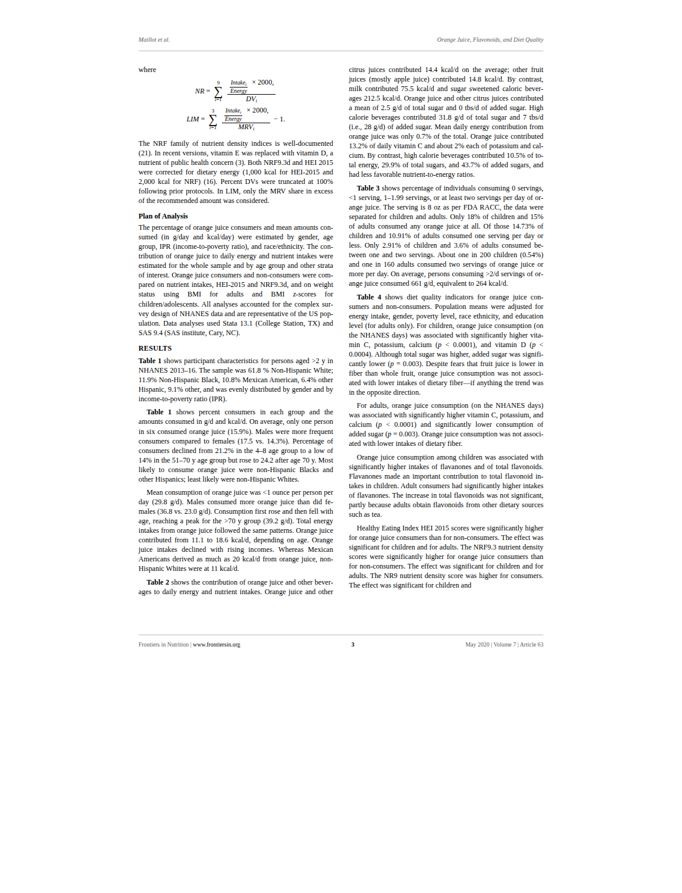Maillot et al.
Orange Juice, Flavonoids, and Diet Quality
where
NR = 9∑i=1 Intake i Energy × 2000, DV i
LIM = 3∑i=1 Intake i Energy × 2000, MRV i − 1.
The NRF family of nutrient density indices is well-documented (21). In recent versions, vitamin E was replaced with vitamin D, a nutrient of public health concern (3). Both NRF9.3d and HEI 2015 were corrected for dietary energy (1,000 kcal for HEI-2015 and 2,000 kcal for NRF) (16). Percent DVs were truncated at 100% following prior protocols. In LIM, only the MRV share in excess of the recommended amount was considered.
Plan of Analysis
The percentage of orange juice consumers and mean amounts consumed (in g/day and kcal/day) were estimated by gender, age group, IPR (income-to-poverty ratio), and race/ethnicity. The contribution of orange juice to daily energy and nutrient intakes were estimated for the whole sample and by age group and other strata of interest. Orange juice consumers and non-consumers were compared on nutrient intakes, HEI-2015 and NRF9.3d, and on weight status using BMI for adults and BMI z-scores for children/adolescents. All analyses accounted for the complex survey design of NHANES data and are representative of the US population. Data analyses used Stata 13.1 (College Station, TX) and SAS 9.4 (SAS institute, Cary, NC).
Results
Table 1 shows participant characteristics for persons aged >2 y in NHANES 2013–16. The sample was 61.8 % Non-Hispanic White; 11.9% Non-Hispanic Black, 10.8% Mexican American, 6.4% other Hispanic, 9.1% other, and was evenly distributed by gender and by income-to-poverty ratio (IPR).
Table 1 shows percent consumers in each group and the amounts consumed in g/d and kcal/d. On average, only one person in six consumed orange juice (15.9%). Males were more frequent consumers compared to females (17.5 vs. 14.3%). Percentage of consumers declined from 21.2% in the 4–8 age group to a low of 14% in the 51–70 y age group but rose to 24.2 after age 70 y. Most likely to consume orange juice were non-Hispanic Blacks and other Hispanics; least likely were non-Hispanic Whites.
Mean consumption of orange juice was <1 ounce per person per day (29.8 g/d). Males consumed more orange juice than did females (36.8 vs. 23.0 g/d). Consumption first rose and then fell with age, reaching a peak for the >70 y group (39.2 g/d). Total energy intakes from orange juice followed the same patterns. Orange juice contributed from 11.1 to 18.6 kcal/d, depending on age. Orange juice intakes declined with rising incomes. Whereas Mexican Americans derived as much as 20 kcal/d from orange juice, non-Hispanic Whites were at 11 kcal/d.
Table 2 shows the contribution of orange juice and other beverages to daily energy and nutrient intakes. Orange juice and other citrus juices contributed 14.4 kcal/d on the average; other fruit juices (mostly apple juice) contributed 14.8 kcal/d. By contrast, milk contributed 75.5 kcal/d and sugar sweetened caloric beverages 212.5 kcal/d. Orange juice and other citrus juices contributed a mean of 2.5 g/d of total sugar and 0 tbs/d of added sugar. High calorie beverages contributed 31.8 g/d of total sugar and 7 tbs/d (i.e., 28 g/d) of added sugar. Mean daily energy contribution from orange juice was only 0.7% of the total. Orange juice contributed 13.2% of daily vitamin C and about 2% each of potassium and calcium. By contrast, high calorie beverages contributed 10.5% of total energy, 29.9% of total sugars, and 43.7% of added sugars, and had less favorable nutrient-to-energy ratios.
Table 3 shows percentage of individuals consuming 0 servings, <1 serving, 1–1.99 servings, or at least two servings per day of orange juice. The serving is 8 oz as per FDA RACC, the data were separated for children and adults. Only 18% of children and 15% of adults consumed any orange juice at all. Of those 14.73% of children and 10.91% of adults consumed one serving per day or less. Only 2.91% of children and 3.6% of adults consumed between one and two servings. About one in 200 children (0.54%) and one in 160 adults consumed two servings of orange juice or more per day. On average, persons consuming >2/d servings of orange juice consumed 661 g/d, equivalent to 264 kcal/d.
Table 4 shows diet quality indicators for orange juice consumers and non-consumers. Population means were adjusted for energy intake, gender, poverty level, race ethnicity, and education level (for adults only). For children, orange juice consumption (on the NHANES days) was associated with significantly higher vitamin C, potassium, calcium (p < 0.0001), and vitamin D (p < 0.0004). Although total sugar was higher, added sugar was significantly lower (p = 0.003). Despite fears that fruit juice is lower in fiber than whole fruit, orange juice consumption was not associated with lower intakes of dietary fiber—if anything the trend was in the opposite direction.
For adults, orange juice consumption (on the NHANES days) was associated with significantly higher vitamin C, potassium, and calcium (p < 0.0001) and significantly lower consumption of added sugar (p = 0.003). Orange juice consumption was not associated with lower intakes of dietary fiber.
Orange juice consumption among children was associated with significantly higher intakes of flavanones and of total flavonoids. Flavanones made an important contribution to total flavonoid intakes in children. Adult consumers had significantly higher intakes of flavanones. The increase in total flavonoids was not significant, partly because adults obtain flavonoids from other dietary sources such as tea.
Healthy Eating Index HEI 2015 scores were significantly higher for orange juice consumers than for non-consumers. The effect was significant for children and for adults. The NRF9.3 nutrient density scores were significantly higher for orange juice consumers than for non-consumers. The effect was significant for children and for adults. The NR9 nutrient density score was higher for consumers. The effect was significant for children and
Frontiers in Nutrition | www.frontiersin.org
3
May 2020 | Volume 7 | Article 63